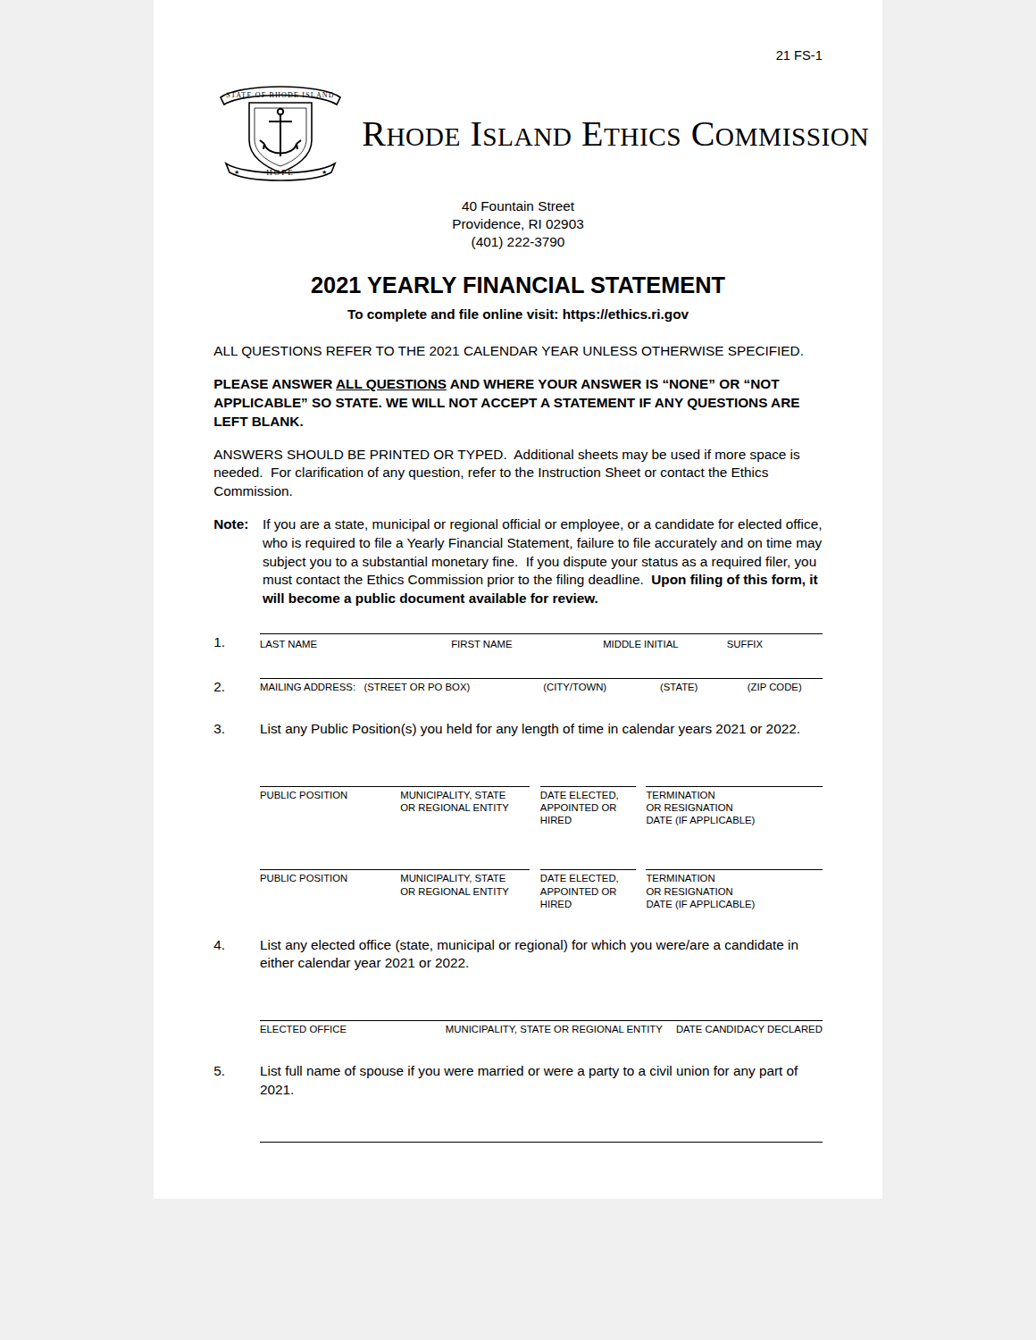21 FS-1
STATE OF RHODE ISLAND HOPE ★ ★
RHODE ISLAND ETHICS COMMISSION
40 Fountain Street
Providence, RI 02903
(401) 222-3790
2021 YEARLY FINANCIAL STATEMENT
To complete and file online visit: https://ethics.ri.gov
ALL QUESTIONS REFER TO THE 2021 CALENDAR YEAR UNLESS OTHERWISE SPECIFIED.
PLEASE ANSWER ALL QUESTIONS AND WHERE YOUR ANSWER IS “NONE” OR “NOT APPLICABLE” SO STATE. WE WILL NOT ACCEPT A STATEMENT IF ANY QUESTIONS ARE LEFT BLANK.
ANSWERS SHOULD BE PRINTED OR TYPED. Additional sheets may be used if more space is needed. For clarification of any question, refer to the Instruction Sheet or contact the Ethics Commission.
Note:
If you are a state, municipal or regional official or employee, or a candidate for elected office, who is required to file a Yearly Financial Statement, failure to file accurately and on time may subject you to a substantial monetary fine. If you dispute your status as a required filer, you must contact the Ethics Commission prior to the filing deadline. Upon filing of this form, it will become a public document available for review.
1.
LAST NAME
FIRST NAME
MIDDLE INITIAL
SUFFIX
2.
MAILING ADDRESS: (STREET OR PO BOX)
(CITY/TOWN)
(STATE)
(ZIP CODE)
3.
List any Public Position(s) you held for any length of time in calendar years 2021 or 2022.
PUBLIC POSITION
MUNICIPALITY, STATE
OR REGIONAL ENTITY
DATE ELECTED,
APPOINTED OR HIRED
TERMINATION
OR RESIGNATION
DATE (IF APPLICABLE)
PUBLIC POSITION
MUNICIPALITY, STATE
OR REGIONAL ENTITY
DATE ELECTED,
APPOINTED OR HIRED
TERMINATION
OR RESIGNATION
DATE (IF APPLICABLE)
4.
List any elected office (state, municipal or regional) for which you were/are a candidate in either calendar year 2021 or 2022.
ELECTED OFFICE
MUNICIPALITY, STATE OR REGIONAL ENTITY
DATE CANDIDACY DECLARED
5.
List full name of spouse if you were married or were a party to a civil union for any part of 2021.